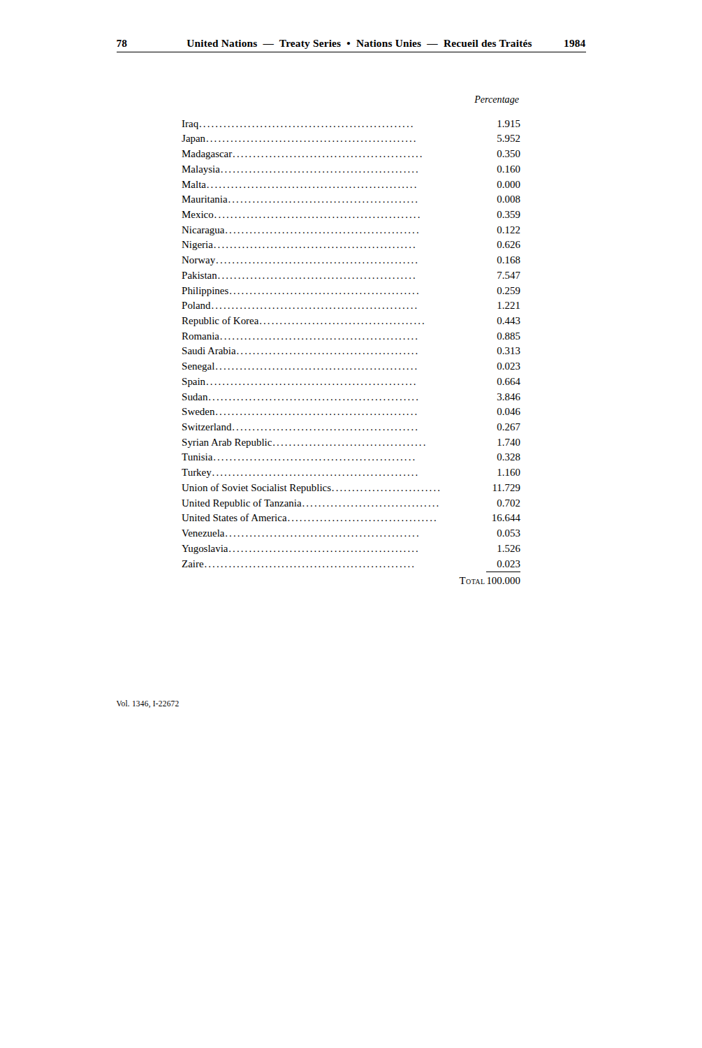78
United Nations — Treaty Series • Nations Unies — Recueil des Traités
1984
Percentage
| Iraq ..................................................... | 1.915 |
| Japan .................................................... | 5.952 |
| Madagascar ............................................... | 0.350 |
| Malaysia ................................................. | 0.160 |
| Malta .................................................... | 0.000 |
| Mauritania ............................................... | 0.008 |
| Mexico ................................................... | 0.359 |
| Nicaragua ................................................ | 0.122 |
| Nigeria .................................................. | 0.626 |
| Norway .................................................. | 0.168 |
| Pakistan ................................................. | 7.547 |
| Philippines ............................................... | 0.259 |
| Poland ................................................... | 1.221 |
| Republic of Korea ......................................... | 0.443 |
| Romania ................................................. | 0.885 |
| Saudi Arabia ............................................. | 0.313 |
| Senegal .................................................. | 0.023 |
| Spain .................................................... | 0.664 |
| Sudan .................................................... | 3.846 |
| Sweden .................................................. | 0.046 |
| Switzerland .............................................. | 0.267 |
| Syrian Arab Republic ...................................... | 1.740 |
| Tunisia .................................................. | 0.328 |
| Turkey ................................................... | 1.160 |
| Union of Soviet Socialist Republics ........................... | 11.729 |
| United Republic of Tanzania .................................. | 0.702 |
| United States of America ..................................... | 16.644 |
| Venezuela ................................................ | 0.053 |
| Yugoslavia ............................................... | 1.526 |
| Zaire .................................................... | 0.023 |
| Total | 100.000 |
Vol. 1346, I-22672